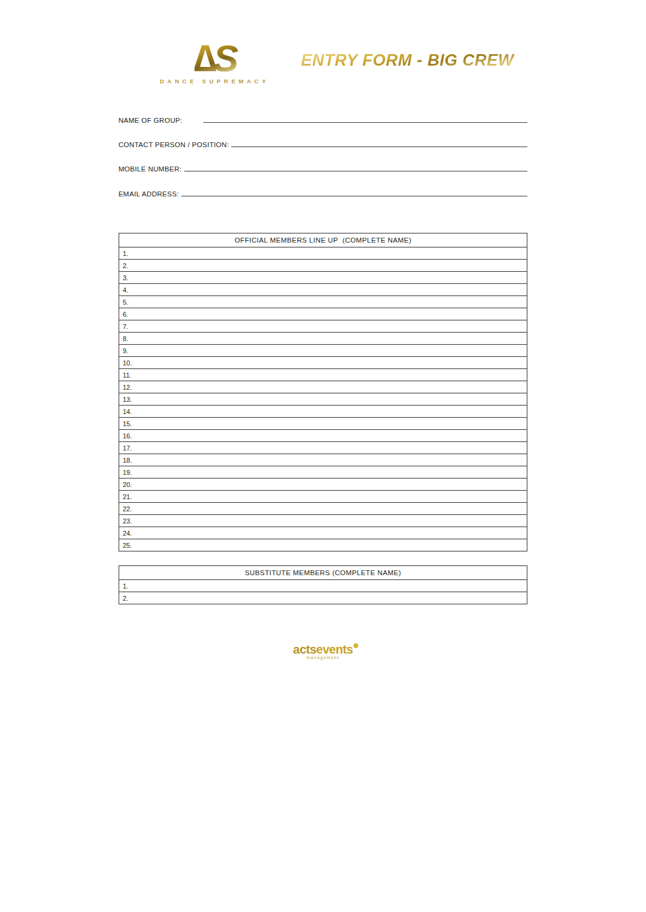∆S
Dance Supremacy
ENTRY FORM - BIG CREW
NAME OF GROUP:
CONTACT PERSON / POSITION:
MOBILE NUMBER:
EMAIL ADDRESS:
| OFFICIAL MEMBERS LINE UP (COMPLETE NAME) |
| --- |
| 1. |
| 2. |
| 3. |
| 4. |
| 5. |
| 6. |
| 7. |
| 8. |
| 9. |
| 10. |
| 11. |
| 12. |
| 13. |
| 14. |
| 15. |
| 16. |
| 17. |
| 18. |
| 19. |
| 20. |
| 21. |
| 22. |
| 23. |
| 24. |
| 25. |
| SUBSTITUTE MEMBERS (COMPLETE NAME) |
| --- |
| 1. |
| 2. |
acts events
management